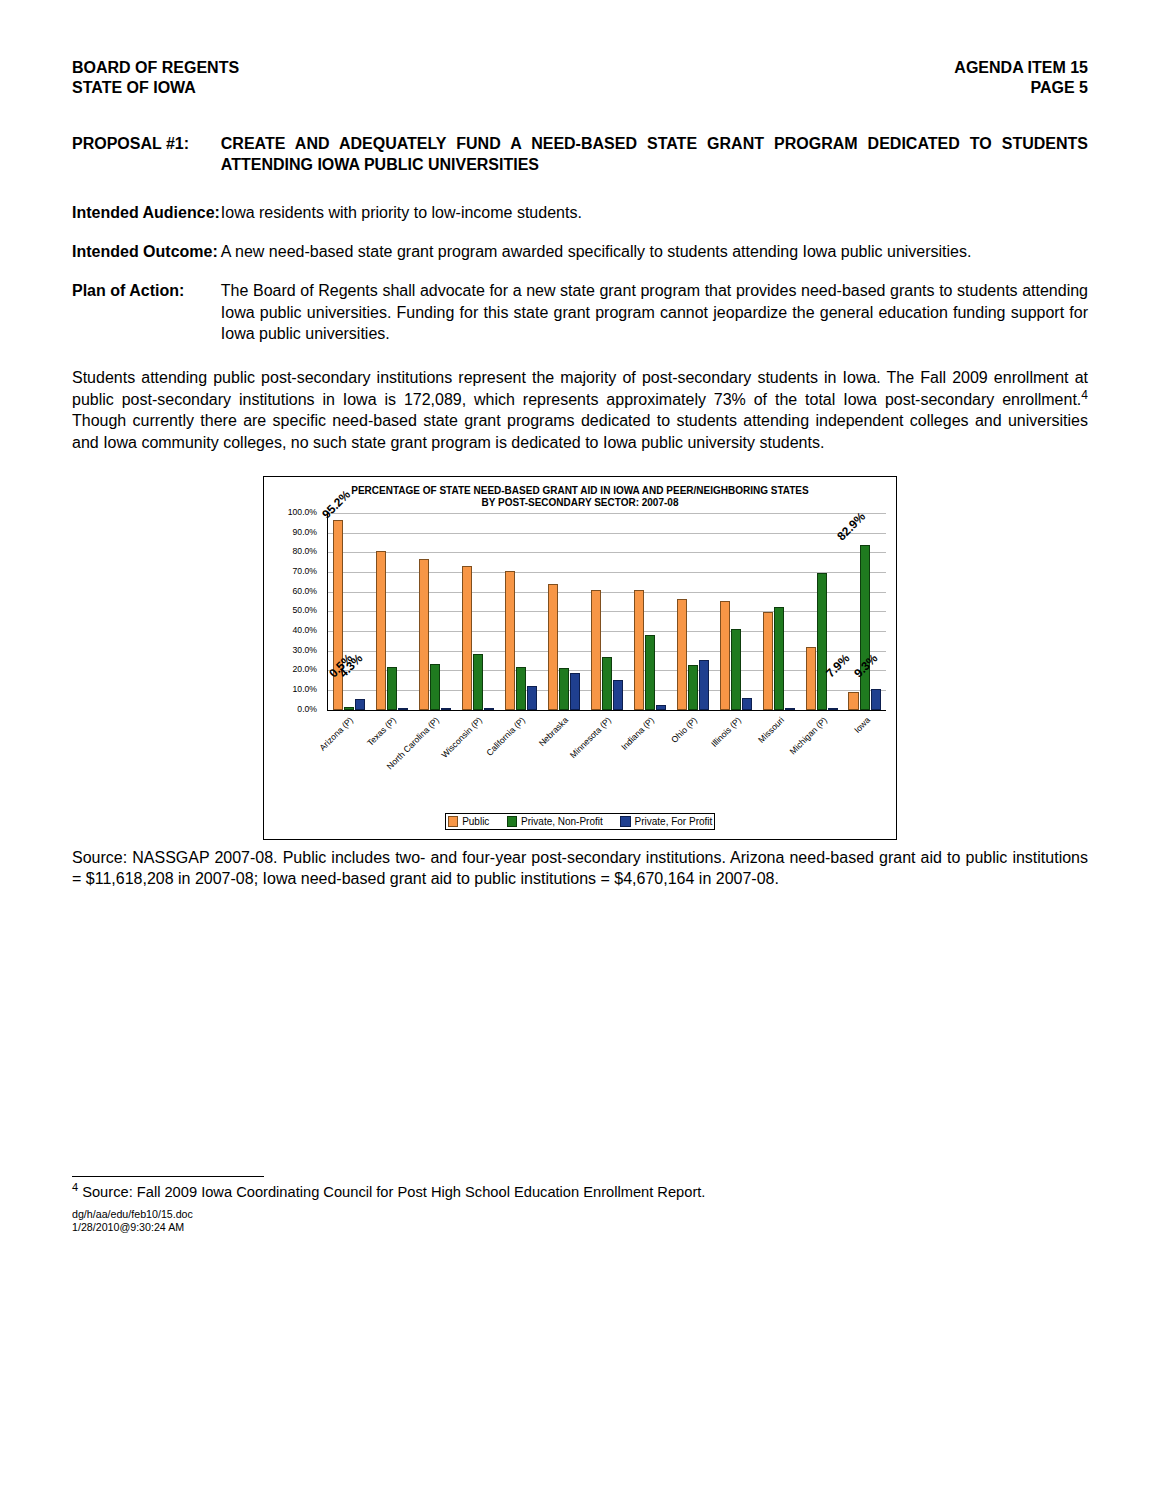BOARD OF REGENTS
STATE OF IOWA
AGENDA ITEM 15
PAGE 5
PROPOSAL #1:
CREATE AND ADEQUATELY FUND A NEED-BASED STATE GRANT PROGRAM DEDICATED TO STUDENTS ATTENDING IOWA PUBLIC UNIVERSITIES
Intended Audience:
Iowa residents with priority to low-income students.
Intended Outcome:
A new need-based state grant program awarded specifically to students attending Iowa public universities.
Plan of Action:
The Board of Regents shall advocate for a new state grant program that provides need-based grants to students attending Iowa public universities. Funding for this state grant program cannot jeopardize the general education funding support for Iowa public universities.
Students attending public post-secondary institutions represent the majority of post-secondary students in Iowa. The Fall 2009 enrollment at public post-secondary institutions in Iowa is 172,089, which represents approximately 73% of the total Iowa post-secondary enrollment.4 Though currently there are specific need-based state grant programs dedicated to students attending independent colleges and universities and Iowa community colleges, no such state grant program is dedicated to Iowa public university students.
PERCENTAGE OF STATE NEED-BASED GRANT AID IN IOWA AND PEER/NEIGHBORING STATES
BY POST-SECONDARY SECTOR: 2007-08
100.0%
90.0%
80.0%
70.0%
60.0%
50.0%
40.0%
30.0%
20.0%
10.0%
0.0%
95.2%
0.5%
4.3%
82.9%
7.9%
9.3%
Arizona (P)
Texas (P)
North Carolina (P)
Wisconsin (P)
California (P)
Nebraska
Minnesota (P)
Indiana (P)
Ohio (P)
Illinois (P)
Missouri
Michigan (P)
Iowa
Public
Private, Non-Profit
Private, For Profit
Source: NASSGAP 2007-08. Public includes two- and four-year post-secondary institutions. Arizona need-based grant aid to public institutions = $11,618,208 in 2007-08; Iowa need-based grant aid to public institutions = $4,670,164 in 2007-08.
4 Source: Fall 2009 Iowa Coordinating Council for Post High School Education Enrollment Report.
dg/h/aa/edu/feb10/15.doc
1/28/2010@9:30:24 AM